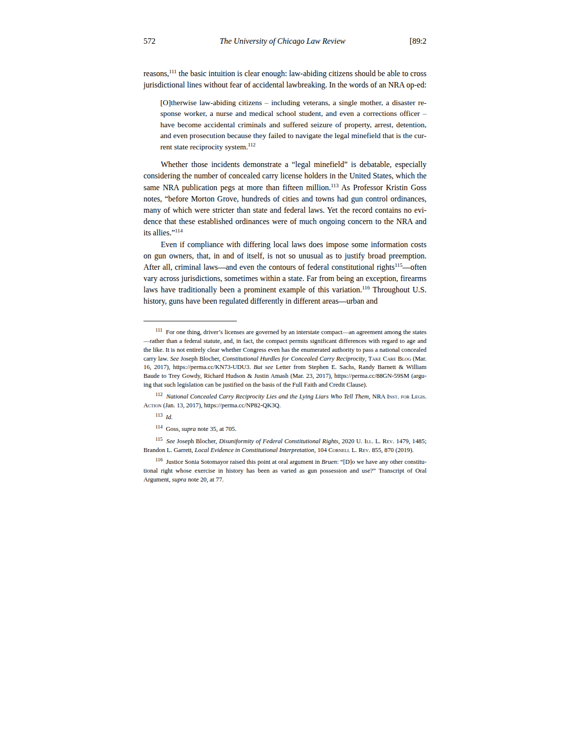572 The University of Chicago Law Review [89:2
reasons,111 the basic intuition is clear enough: law-abiding citizens should be able to cross jurisdictional lines without fear of accidental lawbreaking. In the words of an NRA op-ed:
[O]therwise law-abiding citizens – including veterans, a single mother, a disaster response worker, a nurse and medical school student, and even a corrections officer – have become accidental criminals and suffered seizure of property, arrest, detention, and even prosecution because they failed to navigate the legal minefield that is the current state reciprocity system.112
Whether those incidents demonstrate a “legal minefield” is debatable, especially considering the number of concealed carry license holders in the United States, which the same NRA publication pegs at more than fifteen million.113 As Professor Kristin Goss notes, “before Morton Grove, hundreds of cities and towns had gun control ordinances, many of which were stricter than state and federal laws. Yet the record contains no evidence that these established ordinances were of much ongoing concern to the NRA and its allies.”114
Even if compliance with differing local laws does impose some information costs on gun owners, that, in and of itself, is not so unusual as to justify broad preemption. After all, criminal laws—and even the contours of federal constitutional rights115—often vary across jurisdictions, sometimes within a state. Far from being an exception, firearms laws have traditionally been a prominent example of this variation.116 Throughout U.S. history, guns have been regulated differently in different areas—urban and
111 For one thing, driver’s licenses are governed by an interstate compact—an agreement among the states—rather than a federal statute, and, in fact, the compact permits significant differences with regard to age and the like. It is not entirely clear whether Congress even has the enumerated authority to pass a national concealed carry law. See Joseph Blocher, Constitutional Hurdles for Concealed Carry Reciprocity, Take Care Blog (Mar. 16, 2017), https://perma.cc/KN73-UDU3. But see Letter from Stephen E. Sachs, Randy Barnett & William Baude to Trey Gowdy, Richard Hudson & Justin Amash (Mar. 23, 2017), https://perma.cc/88GN-59SM (arguing that such legislation can be justified on the basis of the Full Faith and Credit Clause).
112 National Concealed Carry Reciprocity Lies and the Lying Liars Who Tell Them, NRA Inst. for Legis. Action (Jan. 13, 2017), https://perma.cc/NP82-QK3Q.
113 Id.
114 Goss, supra note 35, at 705.
115 See Joseph Blocher, Disuniformity of Federal Constitutional Rights, 2020 U. Ill. L. Rev. 1479, 1485; Brandon L. Garrett, Local Evidence in Constitutional Interpretation, 104 Cornell L. Rev. 855, 870 (2019).
116 Justice Sonia Sotomayor raised this point at oral argument in Bruen: “[D]o we have any other constitutional right whose exercise in history has been as varied as gun possession and use?” Transcript of Oral Argument, supra note 20, at 77.